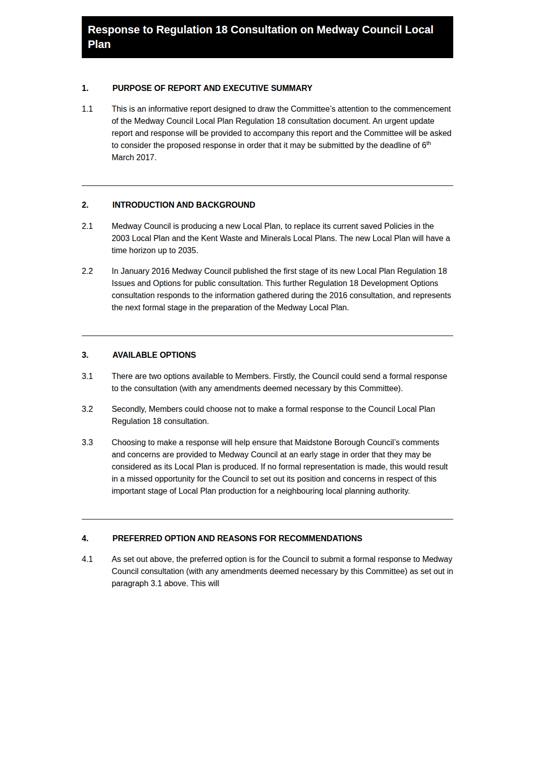Response to Regulation 18 Consultation on Medway Council Local Plan
1. Purpose of Report and Executive Summary
1.1 This is an informative report designed to draw the Committee’s attention to the commencement of the Medway Council Local Plan Regulation 18 consultation document. An urgent update report and response will be provided to accompany this report and the Committee will be asked to consider the proposed response in order that it may be submitted by the deadline of 6th March 2017.
2. Introduction and Background
2.1 Medway Council is producing a new Local Plan, to replace its current saved Policies in the 2003 Local Plan and the Kent Waste and Minerals Local Plans. The new Local Plan will have a time horizon up to 2035.
2.2 In January 2016 Medway Council published the first stage of its new Local Plan Regulation 18 Issues and Options for public consultation. This further Regulation 18 Development Options consultation responds to the information gathered during the 2016 consultation, and represents the next formal stage in the preparation of the Medway Local Plan.
3. Available Options
3.1 There are two options available to Members. Firstly, the Council could send a formal response to the consultation (with any amendments deemed necessary by this Committee).
3.2 Secondly, Members could choose not to make a formal response to the Council Local Plan Regulation 18 consultation.
3.3 Choosing to make a response will help ensure that Maidstone Borough Council’s comments and concerns are provided to Medway Council at an early stage in order that they may be considered as its Local Plan is produced. If no formal representation is made, this would result in a missed opportunity for the Council to set out its position and concerns in respect of this important stage of Local Plan production for a neighbouring local planning authority.
4. Preferred Option and Reasons for Recommendations
4.1 As set out above, the preferred option is for the Council to submit a formal response to Medway Council consultation (with any amendments deemed necessary by this Committee) as set out in paragraph 3.1 above. This will